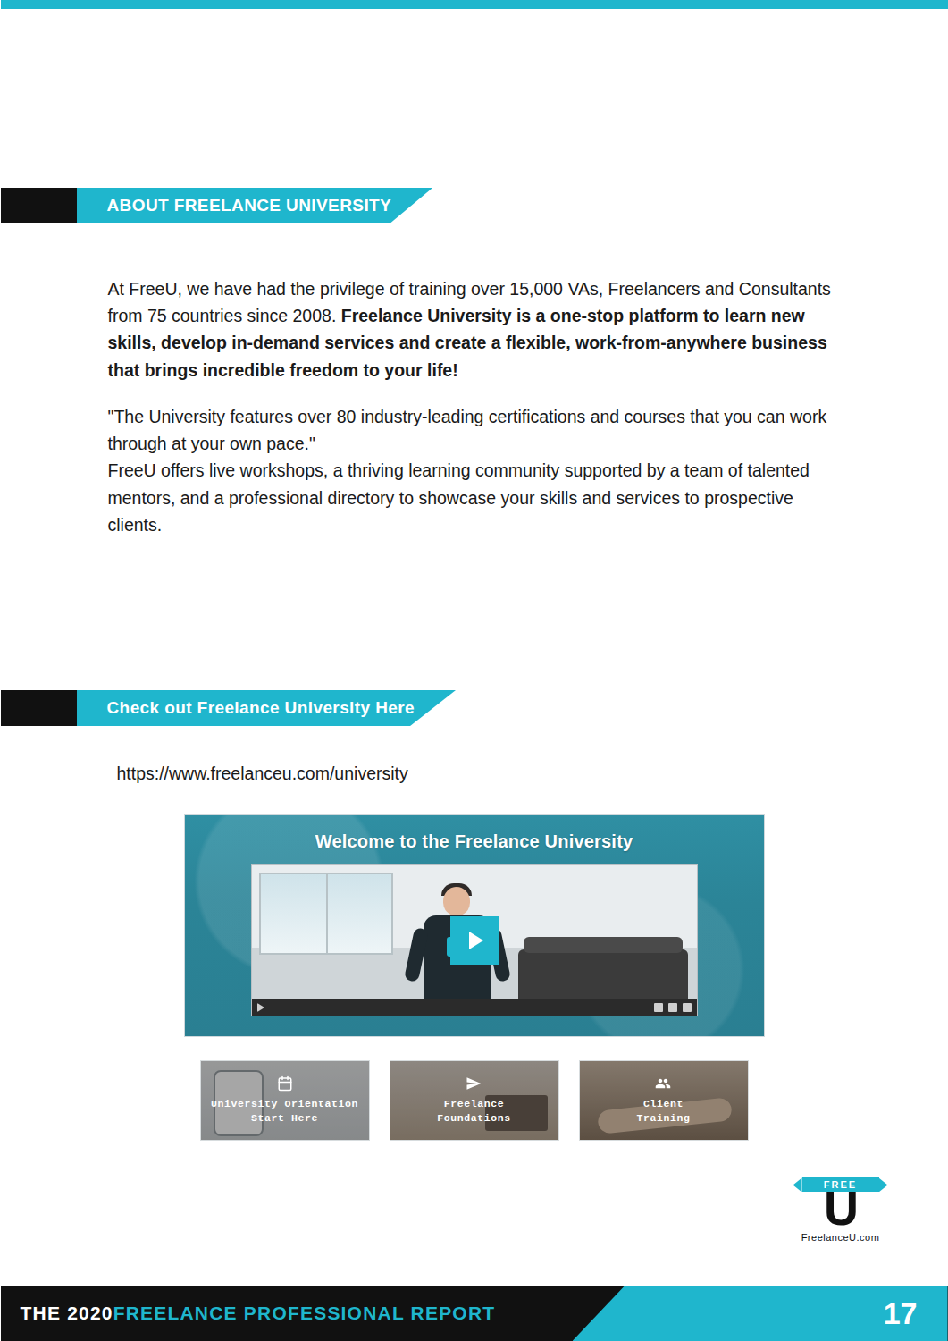ABOUT FREELANCE UNIVERSITY
At FreeU, we have had the privilege of training over 15,000 VAs, Freelancers and Consultants from 75 countries since 2008. Freelance University is a one-stop platform to learn new skills, develop in-demand services and create a flexible, work-from-anywhere business that brings incredible freedom to your life!
"The University features over 80 industry-leading certifications and courses that you can work through at your own pace."
FreeU offers live workshops, a thriving learning community supported by a team of talented mentors, and a professional directory to showcase your skills and services to prospective clients.
Check out Freelance University Here
https://www.freelanceu.com/university
Welcome to the Freelance University
University Orientation
Start Here
Freelance
Foundations
Client
Training
FREE
U
FreelanceU.com
THE 2020 FREELANCE PROFESSIONAL REPORT
17